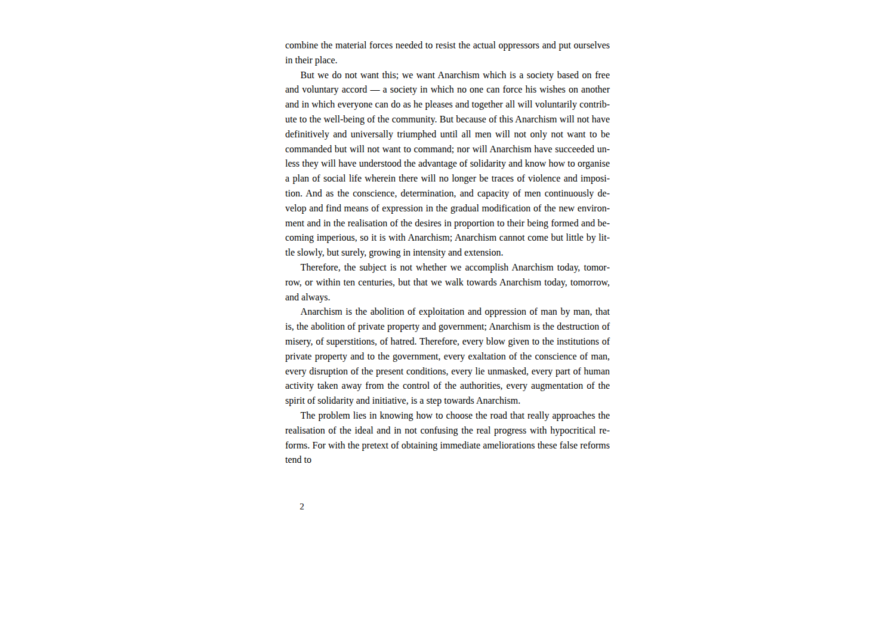combine the material forces needed to resist the actual oppressors and put ourselves in their place.
But we do not want this; we want Anarchism which is a society based on free and voluntary accord — a society in which no one can force his wishes on another and in which everyone can do as he pleases and together all will voluntarily contribute to the well-being of the community. But because of this Anarchism will not have definitively and universally triumphed until all men will not only not want to be commanded but will not want to command; nor will Anarchism have succeeded unless they will have understood the advantage of solidarity and know how to organise a plan of social life wherein there will no longer be traces of violence and imposition. And as the conscience, determination, and capacity of men continuously develop and find means of expression in the gradual modification of the new environment and in the realisation of the desires in proportion to their being formed and becoming imperious, so it is with Anarchism; Anarchism cannot come but little by little slowly, but surely, growing in intensity and extension.
Therefore, the subject is not whether we accomplish Anarchism today, tomorrow, or within ten centuries, but that we walk towards Anarchism today, tomorrow, and always.
Anarchism is the abolition of exploitation and oppression of man by man, that is, the abolition of private property and government; Anarchism is the destruction of misery, of superstitions, of hatred. Therefore, every blow given to the institutions of private property and to the government, every exaltation of the conscience of man, every disruption of the present conditions, every lie unmasked, every part of human activity taken away from the control of the authorities, every augmentation of the spirit of solidarity and initiative, is a step towards Anarchism.
The problem lies in knowing how to choose the road that really approaches the realisation of the ideal and in not confusing the real progress with hypocritical reforms. For with the pretext of obtaining immediate ameliorations these false reforms tend to
2